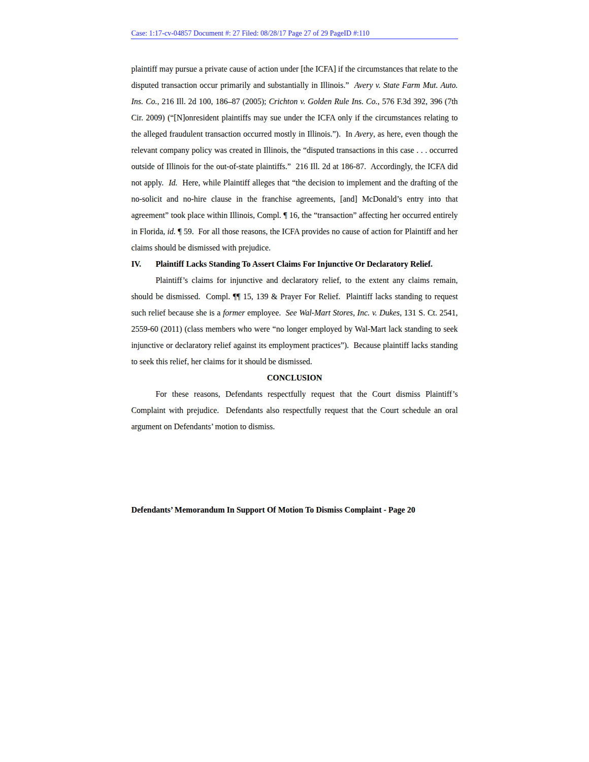Case: 1:17-cv-04857 Document #: 27 Filed: 08/28/17 Page 27 of 29 PageID #:110
plaintiff may pursue a private cause of action under [the ICFA] if the circumstances that relate to the disputed transaction occur primarily and substantially in Illinois.” Avery v. State Farm Mut. Auto. Ins. Co., 216 Ill. 2d 100, 186–87 (2005); Crichton v. Golden Rule Ins. Co., 576 F.3d 392, 396 (7th Cir. 2009) (“[N]onresident plaintiffs may sue under the ICFA only if the circumstances relating to the alleged fraudulent transaction occurred mostly in Illinois.”). In Avery, as here, even though the relevant company policy was created in Illinois, the “disputed transactions in this case . . . occurred outside of Illinois for the out-of-state plaintiffs.” 216 Ill. 2d at 186-87. Accordingly, the ICFA did not apply. Id. Here, while Plaintiff alleges that “the decision to implement and the drafting of the no-solicit and no-hire clause in the franchise agreements, [and] McDonald’s entry into that agreement” took place within Illinois, Compl. ¶ 16, the “transaction” affecting her occurred entirely in Florida, id. ¶ 59. For all those reasons, the ICFA provides no cause of action for Plaintiff and her claims should be dismissed with prejudice.
IV.
Plaintiff Lacks Standing To Assert Claims For Injunctive Or Declaratory Relief.
Plaintiff’s claims for injunctive and declaratory relief, to the extent any claims remain, should be dismissed. Compl. ¶¶ 15, 139 & Prayer For Relief. Plaintiff lacks standing to request such relief because she is a former employee. See Wal-Mart Stores, Inc. v. Dukes, 131 S. Ct. 2541, 2559-60 (2011) (class members who were “no longer employed by Wal-Mart lack standing to seek injunctive or declaratory relief against its employment practices”). Because plaintiff lacks standing to seek this relief, her claims for it should be dismissed.
CONCLUSION
For these reasons, Defendants respectfully request that the Court dismiss Plaintiff’s Complaint with prejudice. Defendants also respectfully request that the Court schedule an oral argument on Defendants’ motion to dismiss.
Defendants’ Memorandum In Support Of Motion To Dismiss Complaint - Page 20